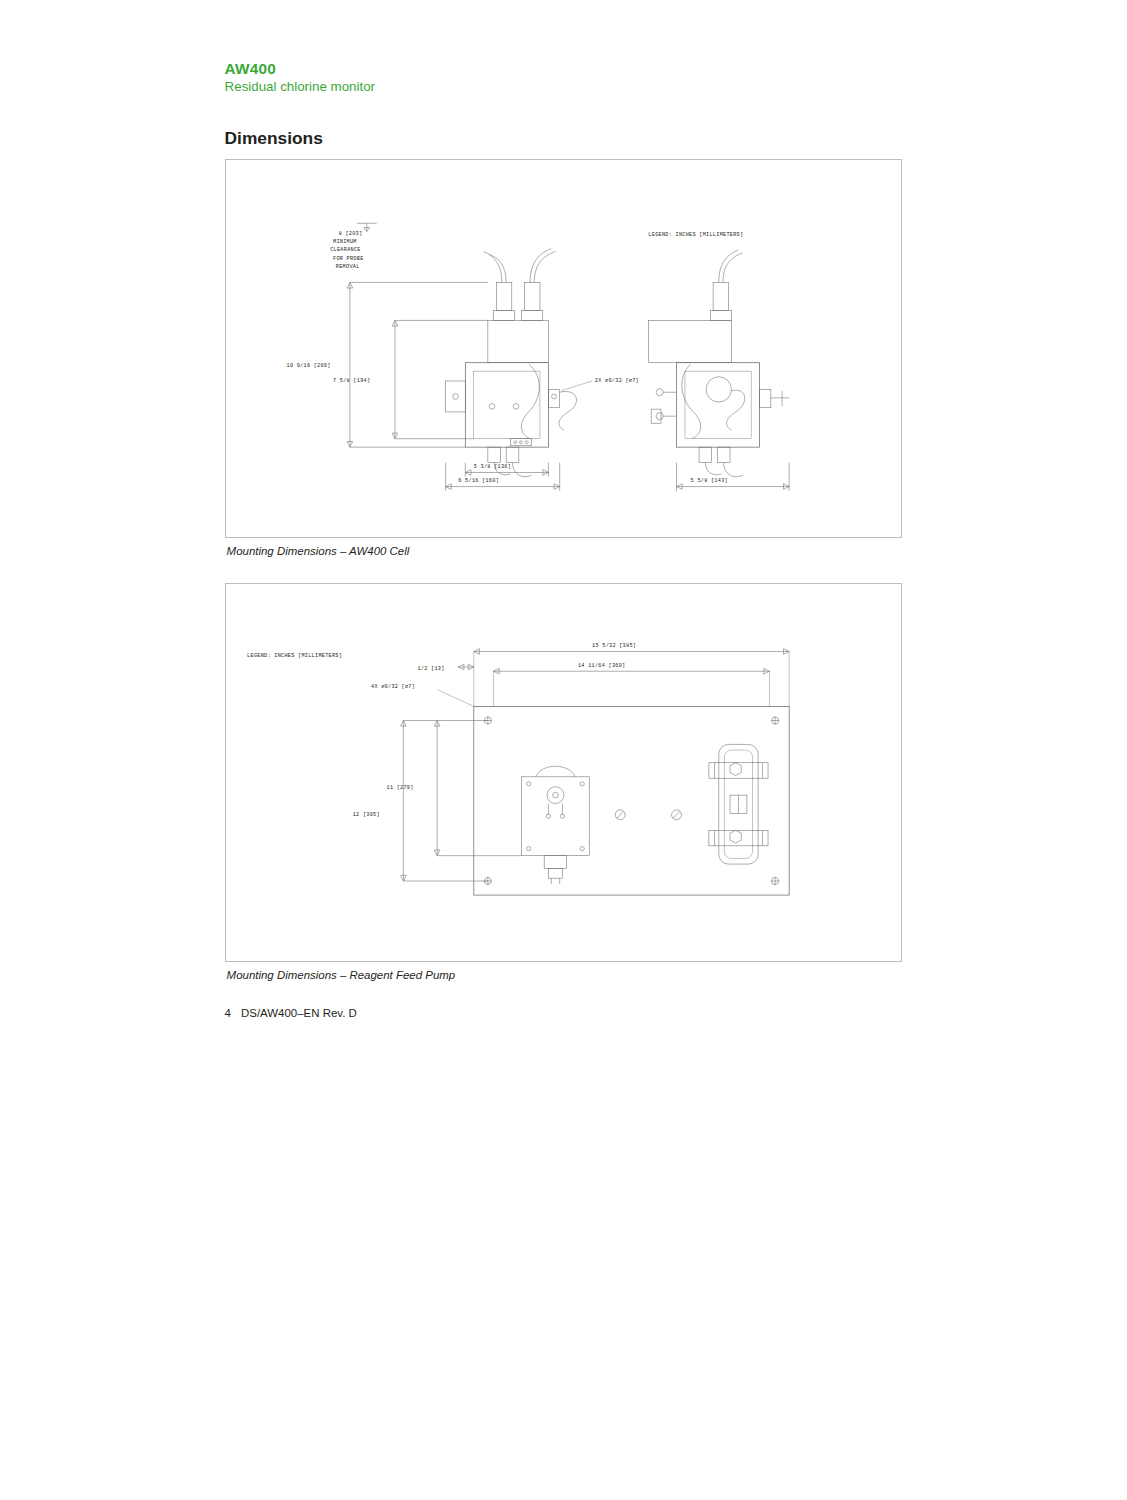AW400
Residual chlorine monitor
Dimensions
LEGEND: INCHES [MILLIMETERS] 8 [203] MINIMUM CLEARANCE FOR PROBE REMOVAL 2X ⌀9/32 [⌀7] 10 9/16 [269] 7 5/8 [194] 5 3/8 [136] 6 5/16 [160] 5 5/8 [143]
Mounting Dimensions – AW400 Cell
LEGEND: INCHES [MILLIMETERS] 15 5/32 [385] 14 11/64 [360] 1/2 [13] 4X ⌀9/32 [⌀7] 11 [279] 12 [305]
Mounting Dimensions – Reagent Feed Pump
4 DS/AW400–EN Rev. D